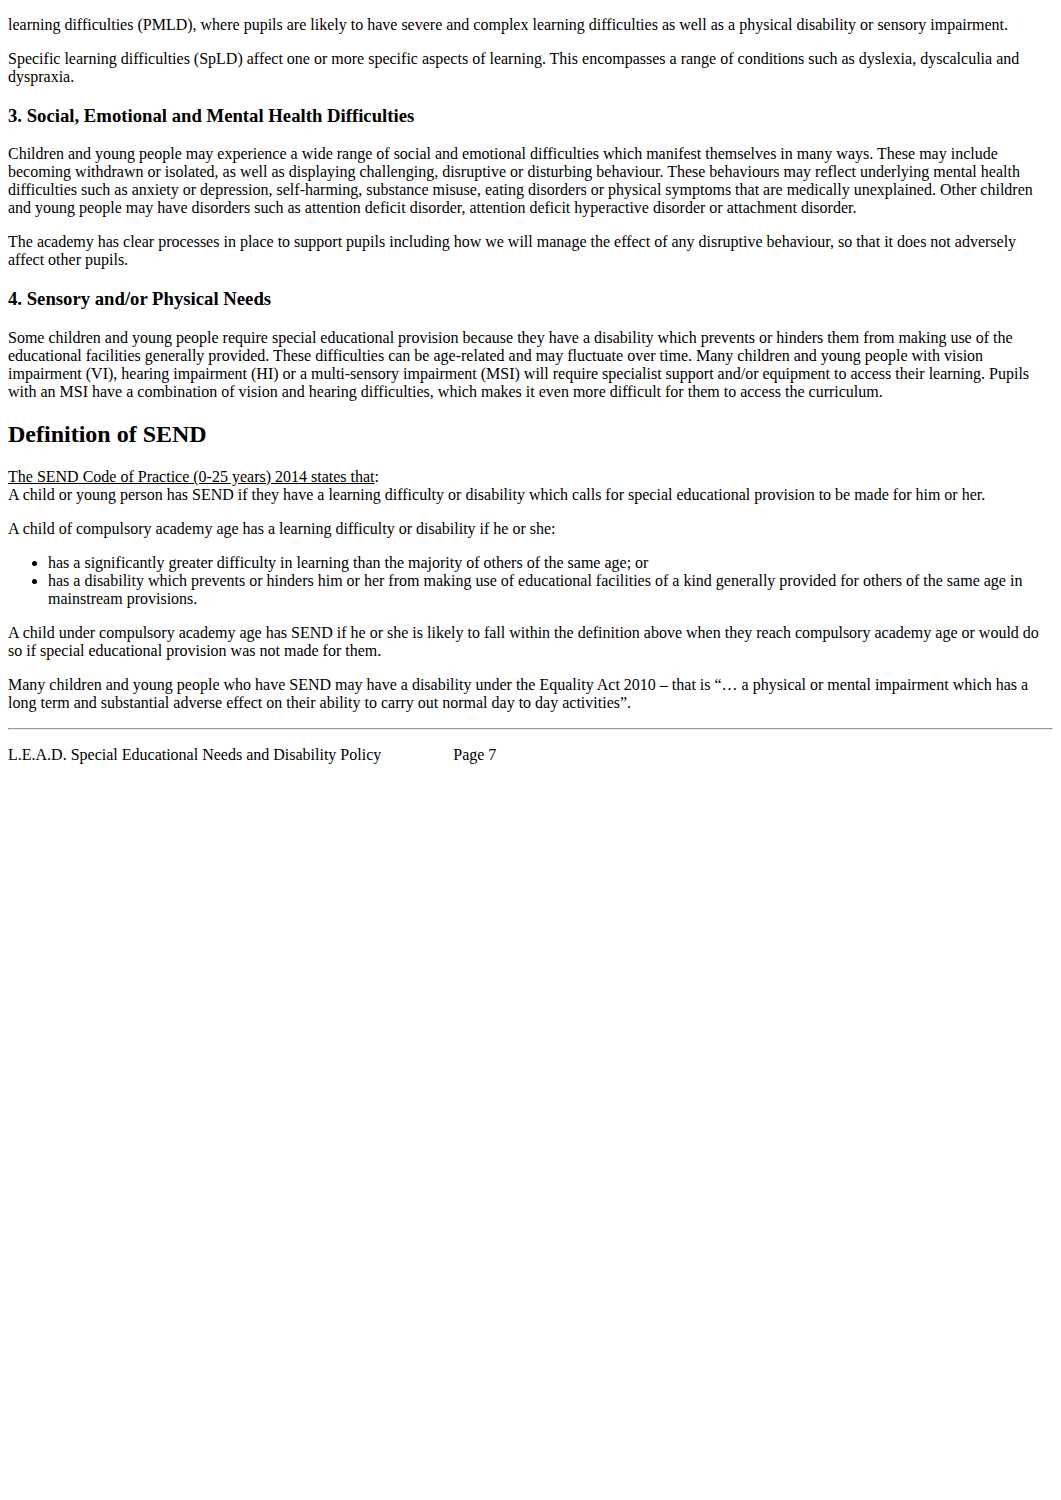learning difficulties (PMLD), where pupils are likely to have severe and complex learning difficulties as well as a physical disability or sensory impairment.
Specific learning difficulties (SpLD) affect one or more specific aspects of learning. This encompasses a range of conditions such as dyslexia, dyscalculia and dyspraxia.
3. Social, Emotional and Mental Health Difficulties
Children and young people may experience a wide range of social and emotional difficulties which manifest themselves in many ways. These may include becoming withdrawn or isolated, as well as displaying challenging, disruptive or disturbing behaviour. These behaviours may reflect underlying mental health difficulties such as anxiety or depression, self-harming, substance misuse, eating disorders or physical symptoms that are medically unexplained. Other children and young people may have disorders such as attention deficit disorder, attention deficit hyperactive disorder or attachment disorder.
The academy has clear processes in place to support pupils including how we will manage the effect of any disruptive behaviour, so that it does not adversely affect other pupils.
4. Sensory and/or Physical Needs
Some children and young people require special educational provision because they have a disability which prevents or hinders them from making use of the educational facilities generally provided. These difficulties can be age-related and may fluctuate over time. Many children and young people with vision impairment (VI), hearing impairment (HI) or a multi-sensory impairment (MSI) will require specialist support and/or equipment to access their learning. Pupils with an MSI have a combination of vision and hearing difficulties, which makes it even more difficult for them to access the curriculum.
Definition of SEND
The SEND Code of Practice (0-25 years) 2014 states that:
A child or young person has SEND if they have a learning difficulty or disability which calls for special educational provision to be made for him or her.
A child of compulsory academy age has a learning difficulty or disability if he or she:
has a significantly greater difficulty in learning than the majority of others of the same age; or
has a disability which prevents or hinders him or her from making use of educational facilities of a kind generally provided for others of the same age in mainstream provisions.
A child under compulsory academy age has SEND if he or she is likely to fall within the definition above when they reach compulsory academy age or would do so if special educational provision was not made for them.
Many children and young people who have SEND may have a disability under the Equality Act 2010 – that is “… a physical or mental impairment which has a long term and substantial adverse effect on their ability to carry out normal day to day activities”.
L.E.A.D. Special Educational Needs and Disability Policy Page 7